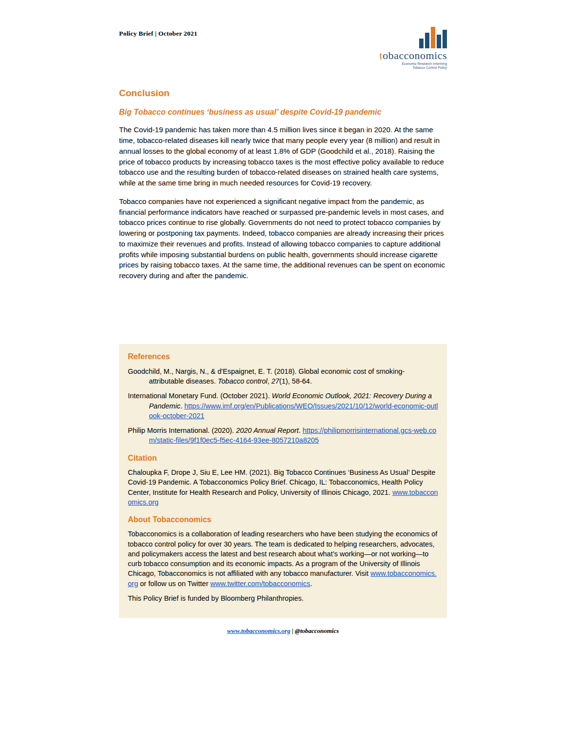Policy Brief | October 2021
tobacconomics
Economic Research Informing
Tobacco Control Policy
Conclusion
Big Tobacco continues ‘business as usual’ despite Covid-19 pandemic
The Covid-19 pandemic has taken more than 4.5 million lives since it began in 2020. At the same time, tobacco-related diseases kill nearly twice that many people every year (8 million) and result in annual losses to the global economy of at least 1.8% of GDP (Goodchild et al., 2018). Raising the price of tobacco products by increasing tobacco taxes is the most effective policy available to reduce tobacco use and the resulting burden of tobacco-related diseases on strained health care systems, while at the same time bring in much needed resources for Covid-19 recovery.
Tobacco companies have not experienced a significant negative impact from the pandemic, as financial performance indicators have reached or surpassed pre-pandemic levels in most cases, and tobacco prices continue to rise globally. Governments do not need to protect tobacco companies by lowering or postponing tax payments. Indeed, tobacco companies are already increasing their prices to maximize their revenues and profits. Instead of allowing tobacco companies to capture additional profits while imposing substantial burdens on public health, governments should increase cigarette prices by raising tobacco taxes. At the same time, the additional revenues can be spent on economic recovery during and after the pandemic.
References
Goodchild, M., Nargis, N., & d'Espaignet, E. T. (2018). Global economic cost of smoking-attributable diseases. Tobacco control, 27(1), 58-64.
International Monetary Fund. (October 2021). World Economic Outlook, 2021: Recovery During a Pandemic. https://www.imf.org/en/Publications/WEO/Issues/2021/10/12/world-economic-outlook-october-2021
Philip Morris International. (2020). 2020 Annual Report. https://philipmorrisinternational.gcs-web.com/static-files/9f1f0ec5-f5ec-4164-93ee-8057210a8205
Citation
Chaloupka F, Drope J, Siu E, Lee HM. (2021). Big Tobacco Continues ‘Business As Usual’ Despite Covid-19 Pandemic. A Tobacconomics Policy Brief. Chicago, IL: Tobacconomics, Health Policy Center, Institute for Health Research and Policy, University of Illinois Chicago, 2021. www.tobacconomics.org
About Tobacconomics
Tobacconomics is a collaboration of leading researchers who have been studying the economics of tobacco control policy for over 30 years. The team is dedicated to helping researchers, advocates, and policymakers access the latest and best research about what’s working—or not working—to curb tobacco consumption and its economic impacts. As a program of the University of Illinois Chicago, Tobacconomics is not affiliated with any tobacco manufacturer. Visit www.tobacconomics.org or follow us on Twitter www.twitter.com/tobacconomics.
This Policy Brief is funded by Bloomberg Philanthropies.
www.tobacconomics.org | @tobacconomics